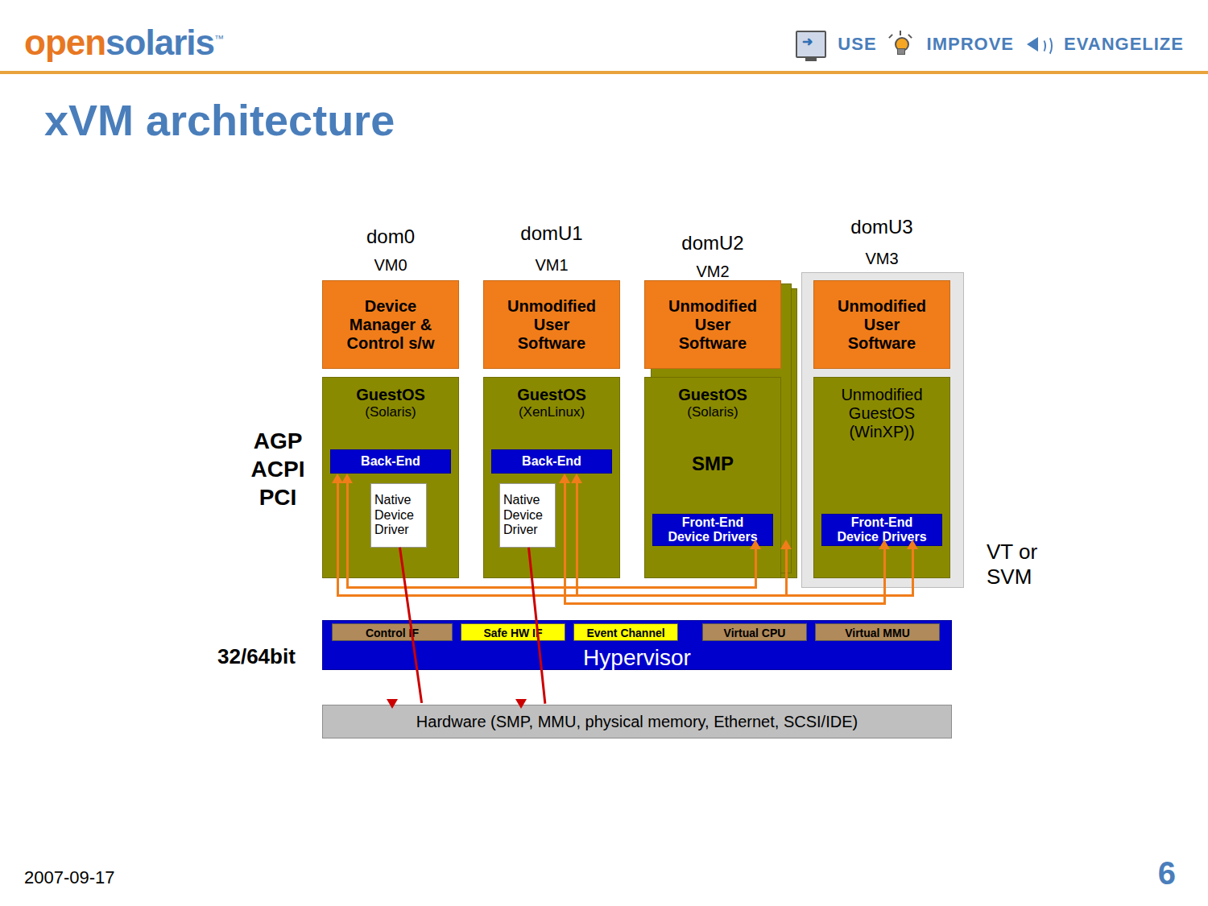open solaris™
➜ USE IMPROVE EVANGELIZE
xVM architecture
dom0
VM0
domU1
VM1
domU2
VM2
domU3
VM3
Device
Manager &
Control s/w
GuestOS
(Solaris)
Back-End
Native
Device
Driver
Unmodified
User
Software
GuestOS
(XenLinux)
Back-End
Native
Device
Driver
Unmodified
User
Software
GuestOS
(Solaris)
SMP
Front-End
Device Drivers
Unmodified
User
Software
Unmodified
GuestOS
(WinXP))
Front-End
Device Drivers
AGP
ACPI
PCI
32/64bit
VT or
SVM
Hypervisor
Control IF
Safe HW IF
Event Channel
Virtual CPU
Virtual MMU
Hardware (SMP, MMU, physical memory, Ethernet, SCSI/IDE)
2007-09-17
6